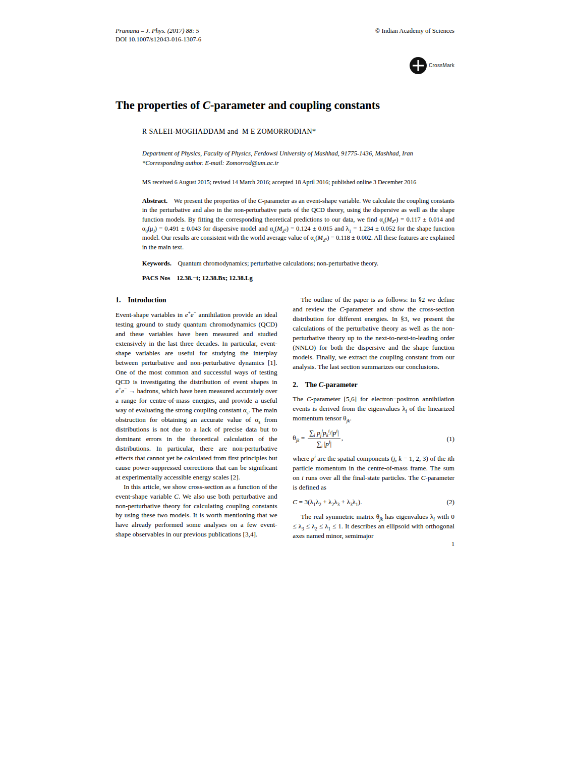Pramana – J. Phys. (2017) 88: 5
DOI 10.1007/s12043-016-1307-6
© Indian Academy of Sciences
CrossMark
The properties of C-parameter and coupling constants
R SALEH-MOGHADDAM and M E ZOMORRODIAN*
Department of Physics, Faculty of Physics, Ferdowsi University of Mashhad, 91775-1436, Mashhad, Iran
*Corresponding author. E-mail: Zomorrod@um.ac.ir
MS received 6 August 2015; revised 14 March 2016; accepted 18 April 2016; published online 3 December 2016
Abstract. We present the properties of the C-parameter as an event-shape variable. We calculate the coupling constants in the perturbative and also in the non-perturbative parts of the QCD theory, using the dispersive as well as the shape function models. By fitting the corresponding theoretical predictions to our data, we find αs(MZ0) = 0.117 ± 0.014 and α0(μI) = 0.491 ± 0.043 for dispersive model and αs(MZ0) = 0.124 ± 0.015 and λ1 = 1.234 ± 0.052 for the shape function model. Our results are consistent with the world average value of αs(MZ0) = 0.118 ± 0.002. All these features are explained in the main text.
Keywords. Quantum chromodynamics; perturbative calculations; non-perturbative theory.
PACS Nos 12.38.−t; 12.38.Bx; 12.38.Lg
1. Introduction
Event-shape variables in e+e− annihilation provide an ideal testing ground to study quantum chromodynamics (QCD) and these variables have been measured and studied extensively in the last three decades. In particular, event-shape variables are useful for studying the interplay between perturbative and non-perturbative dynamics [1]. One of the most common and successful ways of testing QCD is investigating the distribution of event shapes in e+e− → hadrons, which have been measured accurately over a range for centre-of-mass energies, and provide a useful way of evaluating the strong coupling constant αs. The main obstruction for obtaining an accurate value of αs from distributions is not due to a lack of precise data but to dominant errors in the theoretical calculation of the distributions. In particular, there are non-perturbative effects that cannot yet be calculated from first principles but cause power-suppressed corrections that can be significant at experimentally accessible energy scales [2].
In this article, we show cross-section as a function of the event-shape variable C. We also use both perturbative and non-perturbative theory for calculating coupling constants by using these two models. It is worth mentioning that we have already performed some analyses on a few event-shape observables in our previous publications [3,4].
The outline of the paper is as follows: In §2 we define and review the C-parameter and show the cross-section distribution for different energies. In §3, we present the calculations of the perturbative theory as well as the non-perturbative theory up to the next-to-next-to-leading order (NNLO) for both the dispersive and the shape function models. Finally, we extract the coupling constant from our analysis. The last section summarizes our conclusions.
2. The C-parameter
The C-parameter [5,6] for electron−positron annihilation events is derived from the eigenvalues λi of the linearized momentum tensor θjk.
θjk = ∑i pjipki/|pi| ∑i |pi| , (1)
where pi are the spatial components (j, k = 1, 2, 3) of the ith particle momentum in the centre-of-mass frame. The sum on i runs over all the final-state particles. The C-parameter is defined as
C = 3(λ1λ2 + λ2λ3 + λ3λ1). (2)
The real symmetric matrix θjk has eigenvalues λi with 0 ≤ λ3 ≤ λ2 ≤ λ1 ≤ 1. It describes an ellipsoid with orthogonal axes named minor, semimajor
1